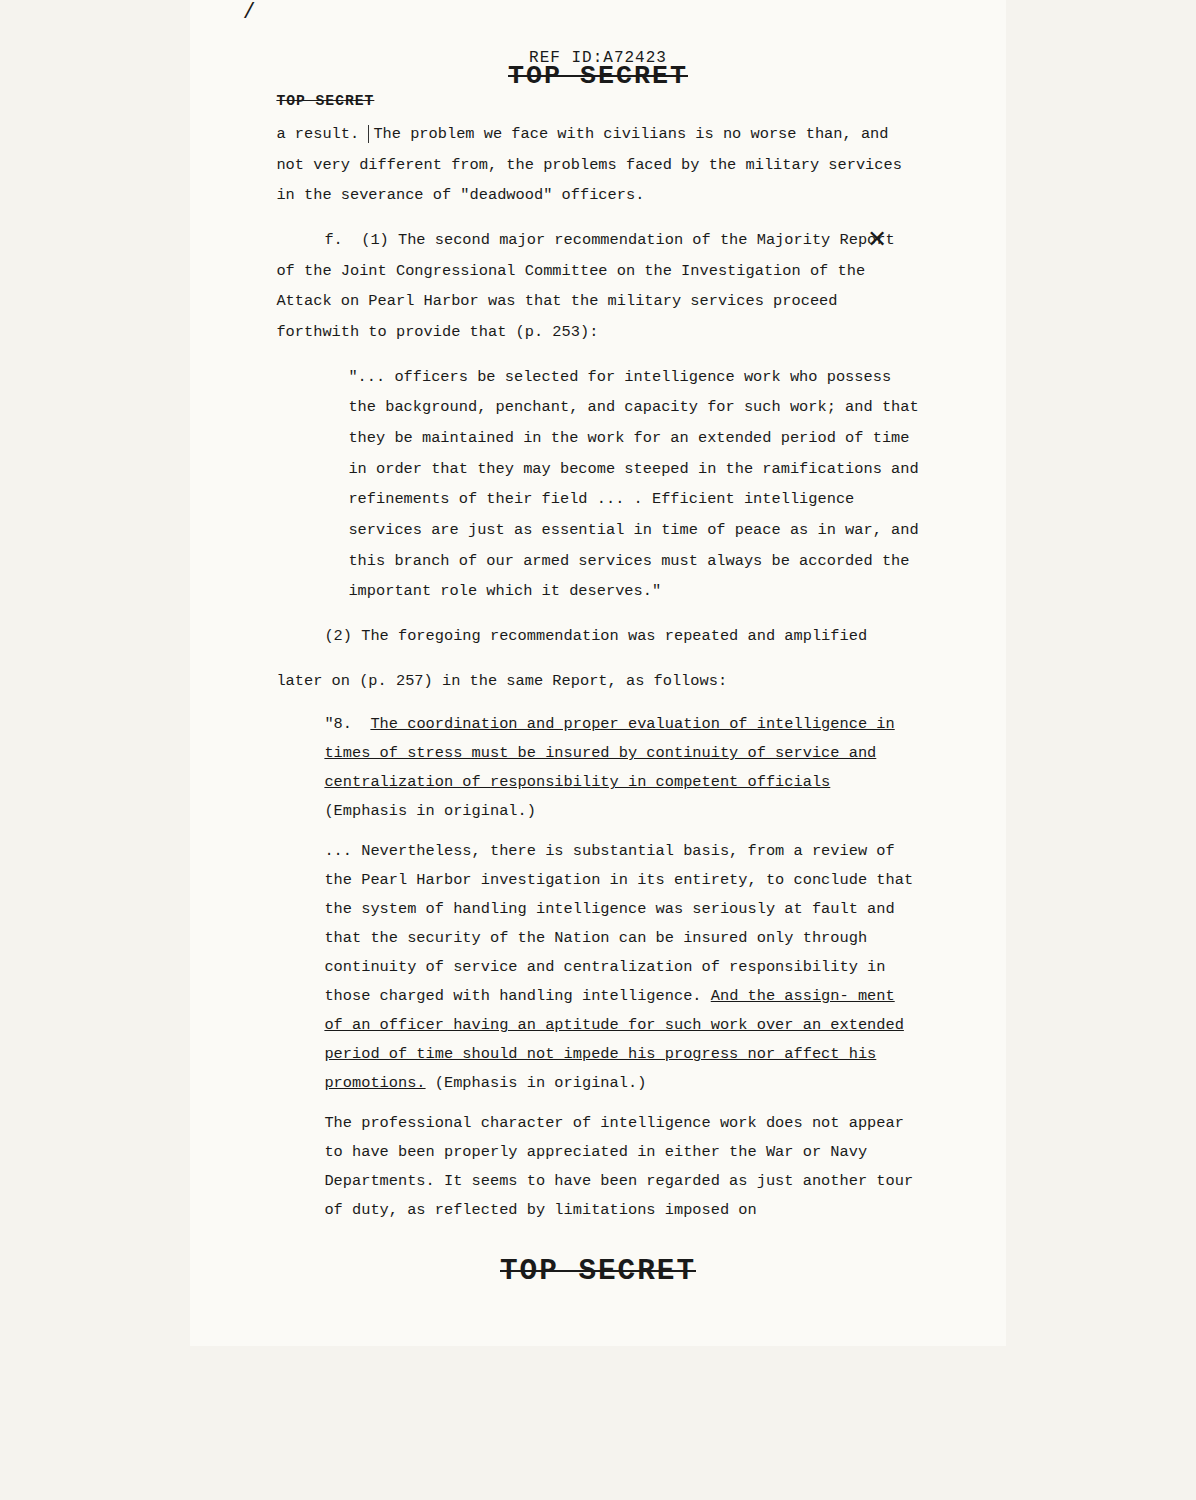REF ID:A72423
TOP SECRET
TOP SECRET
✕
a result. The problem we face with civilians is no worse than, and not very different from, the problems faced by the military services in the severance of "deadwood" officers.
f. (1) The second major recommendation of the Majority Report of the Joint Congressional Committee on the Investigation of the Attack on Pearl Harbor was that the military services proceed forthwith to provide that (p. 253):
"... officers be selected for intelligence work who possess the background, penchant, and capacity for such work; and that they be maintained in the work for an extended period of time in order that they may become steeped in the ramifications and refinements of their field ... . Efficient intelligence services are just as essential in time of peace as in war, and this branch of our armed services must always be accorded the important role which it deserves."
(2) The foregoing recommendation was repeated and amplified
later on (p. 257) in the same Report, as follows:
/
"8. The coordination and proper evaluation of intelligence in times of stress must be insured by continuity of service and centralization of responsibility in competent officials (Emphasis in original.)
... Nevertheless, there is substantial basis, from a review of the Pearl Harbor investigation in its entirety, to conclude that the system of handling intelligence was seriously at fault and that the security of the Nation can be insured only through continuity of service and centralization of responsibility in those charged with handling intelligence. And the assign- ment of an officer having an aptitude for such work over an extended period of time should not impede his progress nor affect his promotions. (Emphasis in original.)
The professional character of intelligence work does not appear to have been properly appreciated in either the War or Navy Departments. It seems to have been regarded as just another tour of duty, as reflected by limitations imposed on
TOP SECRET